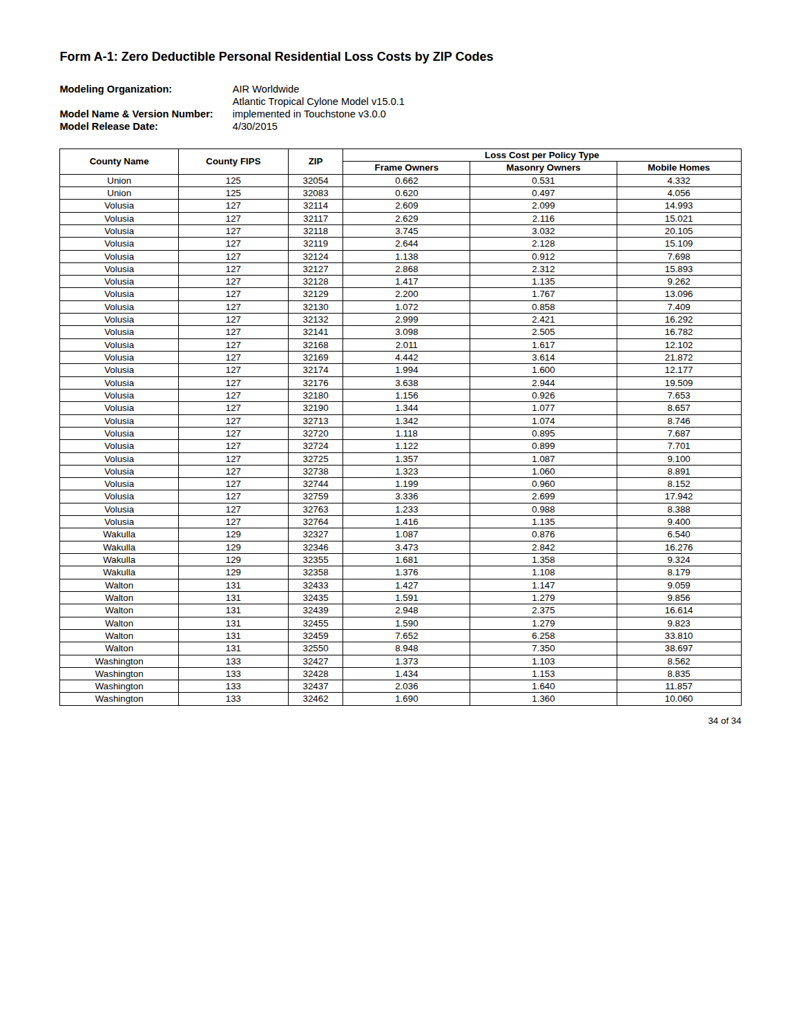Form A-1: Zero Deductible Personal Residential Loss Costs by ZIP Codes
| Modeling Organization: | AIR Worldwide |
| | Atlantic Tropical Cylone Model v15.0.1 |
| Model Name & Version Number: | implemented in Touchstone v3.0.0 |
| Model Release Date: | 4/30/2015 |
| County Name | County FIPS | ZIP | Loss Cost per Policy Type |
| --- | --- | --- | --- |
| Frame Owners | Masonry Owners | Mobile Homes |
| Union | 125 | 32054 | 0.662 | 0.531 | 4.332 |
| Union | 125 | 32083 | 0.620 | 0.497 | 4.056 |
| Volusia | 127 | 32114 | 2.609 | 2.099 | 14.993 |
| Volusia | 127 | 32117 | 2.629 | 2.116 | 15.021 |
| Volusia | 127 | 32118 | 3.745 | 3.032 | 20.105 |
| Volusia | 127 | 32119 | 2.644 | 2.128 | 15.109 |
| Volusia | 127 | 32124 | 1.138 | 0.912 | 7.698 |
| Volusia | 127 | 32127 | 2.868 | 2.312 | 15.893 |
| Volusia | 127 | 32128 | 1.417 | 1.135 | 9.262 |
| Volusia | 127 | 32129 | 2.200 | 1.767 | 13.096 |
| Volusia | 127 | 32130 | 1.072 | 0.858 | 7.409 |
| Volusia | 127 | 32132 | 2.999 | 2.421 | 16.292 |
| Volusia | 127 | 32141 | 3.098 | 2.505 | 16.782 |
| Volusia | 127 | 32168 | 2.011 | 1.617 | 12.102 |
| Volusia | 127 | 32169 | 4.442 | 3.614 | 21.872 |
| Volusia | 127 | 32174 | 1.994 | 1.600 | 12.177 |
| Volusia | 127 | 32176 | 3.638 | 2.944 | 19.509 |
| Volusia | 127 | 32180 | 1.156 | 0.926 | 7.653 |
| Volusia | 127 | 32190 | 1.344 | 1.077 | 8.657 |
| Volusia | 127 | 32713 | 1.342 | 1.074 | 8.746 |
| Volusia | 127 | 32720 | 1.118 | 0.895 | 7.687 |
| Volusia | 127 | 32724 | 1.122 | 0.899 | 7.701 |
| Volusia | 127 | 32725 | 1.357 | 1.087 | 9.100 |
| Volusia | 127 | 32738 | 1.323 | 1.060 | 8.891 |
| Volusia | 127 | 32744 | 1.199 | 0.960 | 8.152 |
| Volusia | 127 | 32759 | 3.336 | 2.699 | 17.942 |
| Volusia | 127 | 32763 | 1.233 | 0.988 | 8.388 |
| Volusia | 127 | 32764 | 1.416 | 1.135 | 9.400 |
| Wakulla | 129 | 32327 | 1.087 | 0.876 | 6.540 |
| Wakulla | 129 | 32346 | 3.473 | 2.842 | 16.276 |
| Wakulla | 129 | 32355 | 1.681 | 1.358 | 9.324 |
| Wakulla | 129 | 32358 | 1.376 | 1.108 | 8.179 |
| Walton | 131 | 32433 | 1.427 | 1.147 | 9.059 |
| Walton | 131 | 32435 | 1.591 | 1.279 | 9.856 |
| Walton | 131 | 32439 | 2.948 | 2.375 | 16.614 |
| Walton | 131 | 32455 | 1.590 | 1.279 | 9.823 |
| Walton | 131 | 32459 | 7.652 | 6.258 | 33.810 |
| Walton | 131 | 32550 | 8.948 | 7.350 | 38.697 |
| Washington | 133 | 32427 | 1.373 | 1.103 | 8.562 |
| Washington | 133 | 32428 | 1.434 | 1.153 | 8.835 |
| Washington | 133 | 32437 | 2.036 | 1.640 | 11.857 |
| Washington | 133 | 32462 | 1.690 | 1.360 | 10.060 |
34 of 34